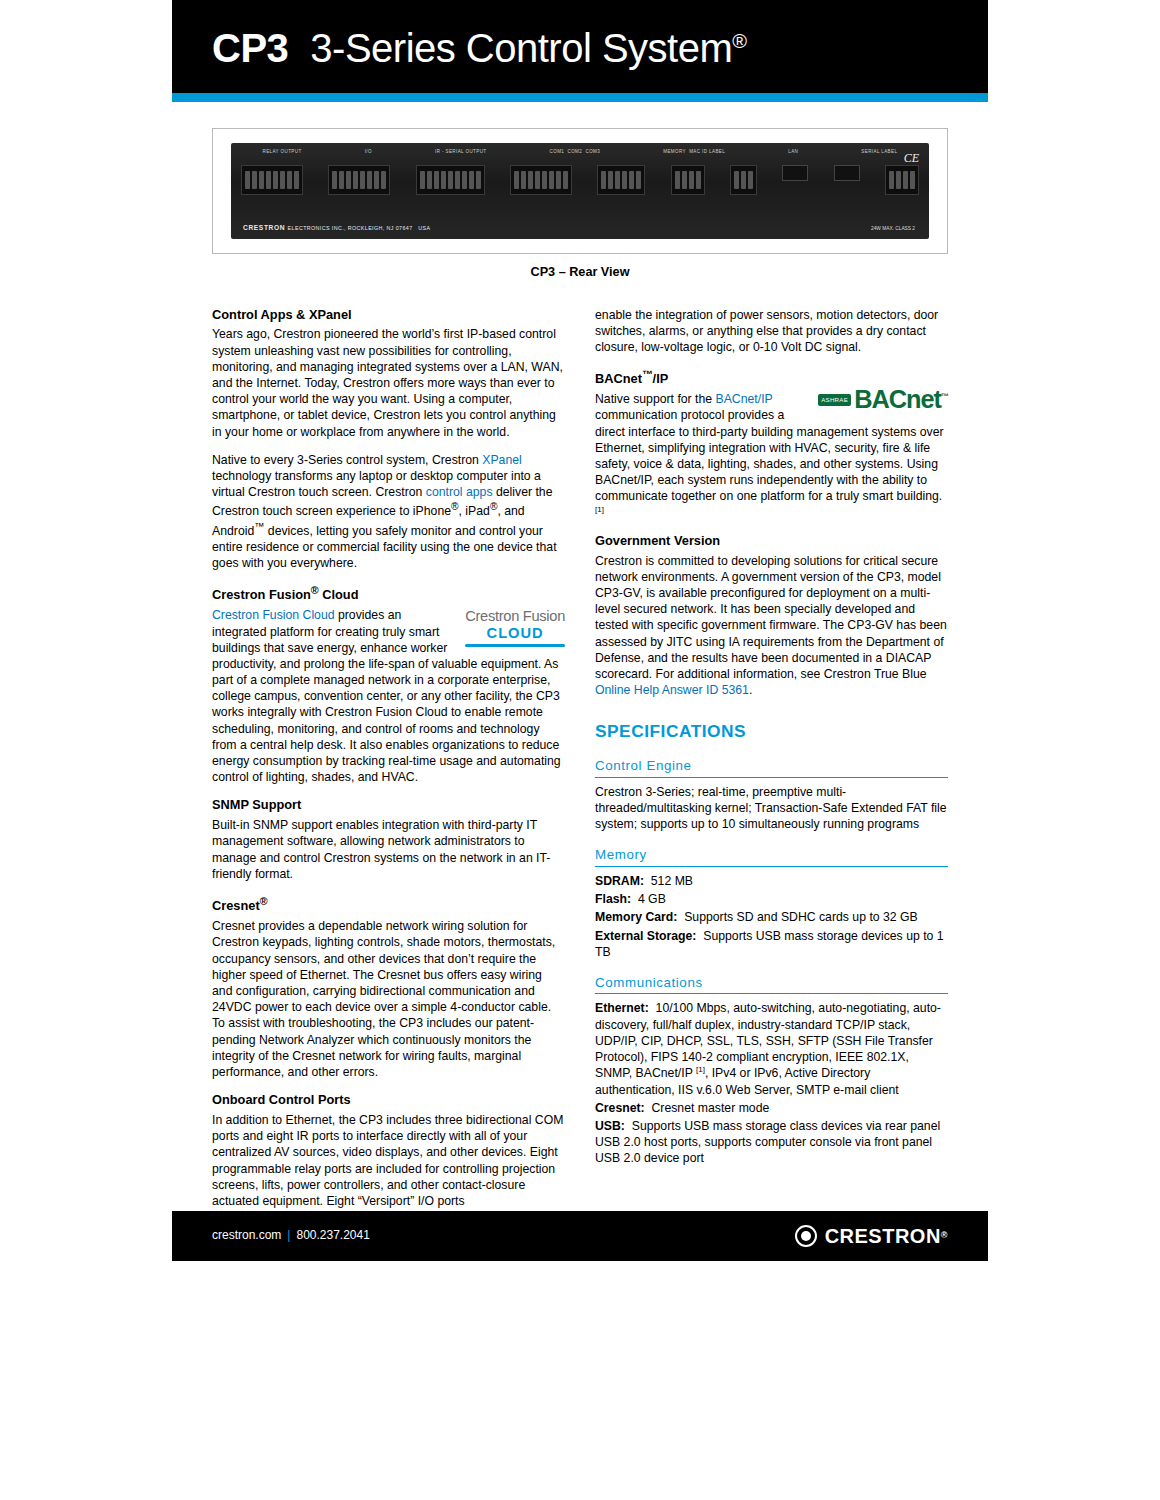CP33-Series Control System®
RELAY OUTPUT I/O IR - SERIAL OUTPUT COM1 COM2 COM3 MEMORY MAC ID LABEL LAN SERIAL LABEL
CRESTRON ELECTRONICS INC., ROCKLEIGH, NJ 07647 USA
24W MAX. CLASS 2
CE
CP3 – Rear View
Control Apps & XPanel
Years ago, Crestron pioneered the world’s first IP-based control system unleashing vast new possibilities for controlling, monitoring, and managing integrated systems over a LAN, WAN, and the Internet. Today, Crestron offers more ways than ever to control your world the way you want. Using a computer, smartphone, or tablet device, Crestron lets you control anything in your home or workplace from anywhere in the world.
Native to every 3-Series control system, Crestron XPanel technology transforms any laptop or desktop computer into a virtual Crestron touch screen. Crestron control apps deliver the Crestron touch screen experience to iPhone®, iPad®, and Android™ devices, letting you safely monitor and control your entire residence or commercial facility using the one device that goes with you everywhere.
Crestron Fusion® Cloud
Crestron Fusion
CLOUD
Crestron Fusion Cloud provides an integrated platform for creating truly smart buildings that save energy, enhance worker productivity, and prolong the life-span of valuable equipment. As part of a complete managed network in a corporate enterprise, college campus, convention center, or any other facility, the CP3 works integrally with Crestron Fusion Cloud to enable remote scheduling, monitoring, and control of rooms and technology from a central help desk. It also enables organizations to reduce energy consumption by tracking real-time usage and automating control of lighting, shades, and HVAC.
SNMP Support
Built-in SNMP support enables integration with third-party IT management software, allowing network administrators to manage and control Crestron systems on the network in an IT-friendly format.
Cresnet®
Cresnet provides a dependable network wiring solution for Crestron keypads, lighting controls, shade motors, thermostats, occupancy sensors, and other devices that don’t require the higher speed of Ethernet. The Cresnet bus offers easy wiring and configuration, carrying bidirectional communication and 24VDC power to each device over a simple 4-conductor cable. To assist with troubleshooting, the CP3 includes our patent-pending Network Analyzer which continuously monitors the integrity of the Cresnet network for wiring faults, marginal performance, and other errors.
Onboard Control Ports
In addition to Ethernet, the CP3 includes three bidirectional COM ports and eight IR ports to interface directly with all of your centralized AV sources, video displays, and other devices. Eight programmable relay ports are included for controlling projection screens, lifts, power controllers, and other contact-closure actuated equipment. Eight “Versiport” I/O ports
enable the integration of power sensors, motion detectors, door switches, alarms, or anything else that provides a dry contact closure, low-voltage logic, or 0-10 Volt DC signal.
BACnet™/IP
ASHRAE BACnet™
Native support for the BACnet/IP communication protocol provides a direct interface to third-party building management systems over Ethernet, simplifying integration with HVAC, security, fire & life safety, voice & data, lighting, shades, and other systems. Using BACnet/IP, each system runs independently with the ability to communicate together on one platform for a truly smart building.[1]
Government Version
Crestron is committed to developing solutions for critical secure network environments. A government version of the CP3, model CP3-GV, is available preconfigured for deployment on a multi-level secured network. It has been specially developed and tested with specific government firmware. The CP3-GV has been assessed by JITC using IA requirements from the Department of Defense, and the results have been documented in a DIACAP scorecard. For additional information, see Crestron True Blue Online Help Answer ID 5361.
SPECIFICATIONS
Control Engine
Crestron 3-Series; real-time, preemptive multi-threaded/multitasking kernel; Transaction-Safe Extended FAT file system; supports up to 10 simultaneously running programs
Memory
SDRAM: 512 MB
Flash: 4 GB
Memory Card: Supports SD and SDHC cards up to 32 GB
External Storage: Supports USB mass storage devices up to 1 TB
Communications
Ethernet: 10/100 Mbps, auto-switching, auto-negotiating, auto-discovery, full/half duplex, industry-standard TCP/IP stack, UDP/IP, CIP, DHCP, SSL, TLS, SSH, SFTP (SSH File Transfer Protocol), FIPS 140-2 compliant encryption, IEEE 802.1X, SNMP, BACnet/IP [1], IPv4 or IPv6, Active Directory authentication, IIS v.6.0 Web Server, SMTP e-mail client
Cresnet: Cresnet master mode
USB: Supports USB mass storage class devices via rear panel USB 2.0 host ports, supports computer console via front panel USB 2.0 device port
crestron.com|800.237.2041
CRESTRON®